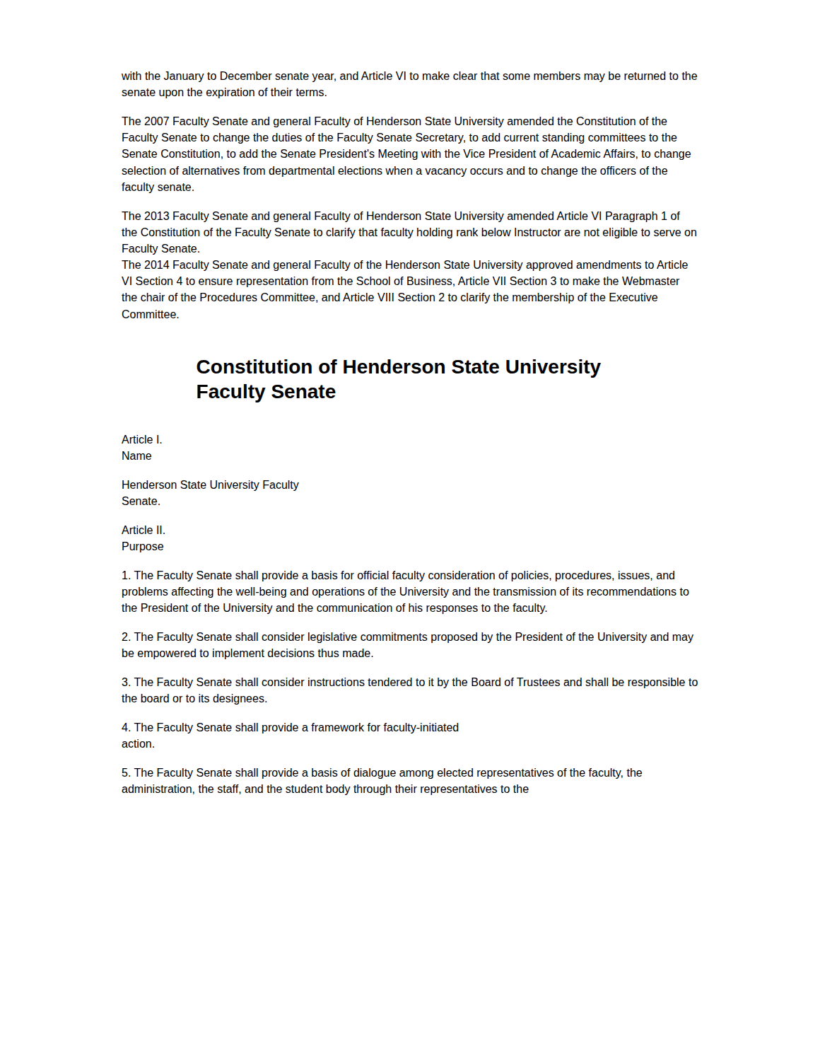with the January to December senate year, and Article VI to make clear that some members may be returned to the senate upon the expiration of their terms.
The 2007 Faculty Senate and general Faculty of Henderson State University amended the Constitution of the Faculty Senate to change the duties of the Faculty Senate Secretary, to add current standing committees to the Senate Constitution, to add the Senate President's Meeting with the Vice President of Academic Affairs, to change selection of alternatives from departmental elections when a vacancy occurs and to change the officers of the faculty senate.
The 2013 Faculty Senate and general Faculty of Henderson State University amended Article VI Paragraph 1 of the Constitution of the Faculty Senate to clarify that faculty holding rank below Instructor are not eligible to serve on Faculty Senate.
The 2014 Faculty Senate and general Faculty of the Henderson State University approved amendments to Article VI Section 4 to ensure representation from the School of Business, Article VII Section 3 to make the Webmaster the chair of the Procedures Committee, and Article VIII Section 2 to clarify the membership of the Executive Committee.
Constitution of Henderson State University
Faculty Senate
Article I.
Name
Henderson State University Faculty
Senate.
Article II.
Purpose
1. The Faculty Senate shall provide a basis for official faculty consideration of policies, procedures, issues, and problems affecting the well-being and operations of the University and the transmission of its recommendations to the President of the University and the communication of his responses to the faculty.
2. The Faculty Senate shall consider legislative commitments proposed by the President of the University and may be empowered to implement decisions thus made.
3. The Faculty Senate shall consider instructions tendered to it by the Board of Trustees and shall be responsible to the board or to its designees.
4. The Faculty Senate shall provide a framework for faculty-initiated
action.
5. The Faculty Senate shall provide a basis of dialogue among elected representatives of the faculty, the administration, the staff, and the student body through their representatives to the